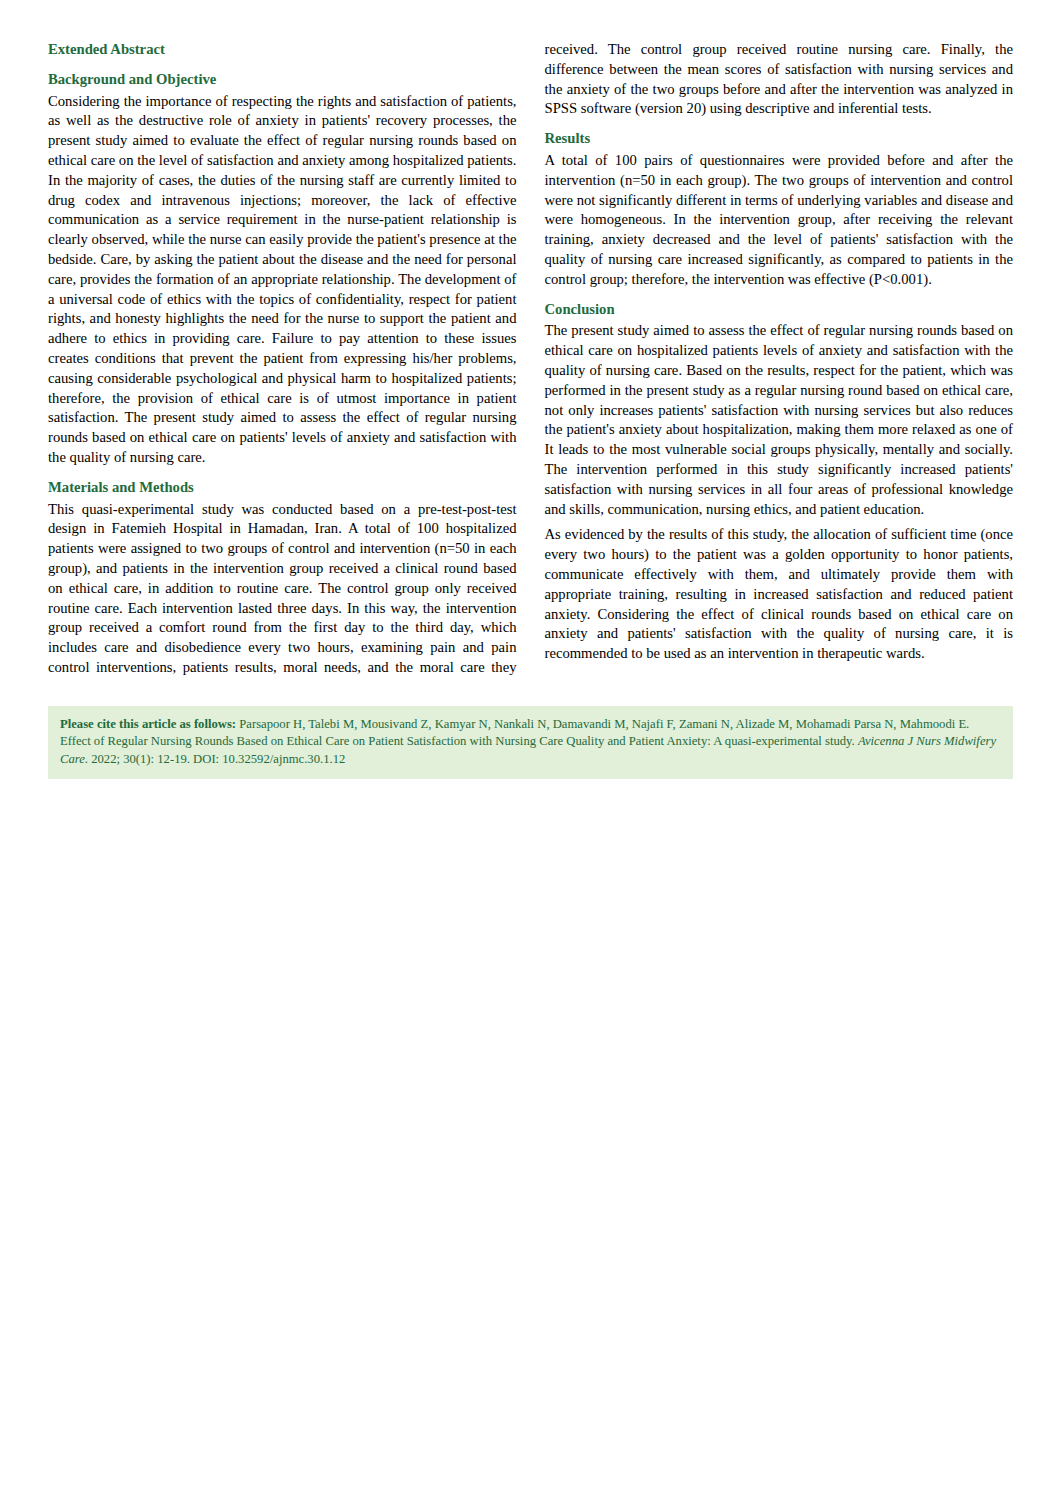Extended Abstract
Background and Objective
Considering the importance of respecting the rights and satisfaction of patients, as well as the destructive role of anxiety in patients' recovery processes, the present study aimed to evaluate the effect of regular nursing rounds based on ethical care on the level of satisfaction and anxiety among hospitalized patients. In the majority of cases, the duties of the nursing staff are currently limited to drug codex and intravenous injections; moreover, the lack of effective communication as a service requirement in the nurse-patient relationship is clearly observed, while the nurse can easily provide the patient's presence at the bedside. Care, by asking the patient about the disease and the need for personal care, provides the formation of an appropriate relationship. The development of a universal code of ethics with the topics of confidentiality, respect for patient rights, and honesty highlights the need for the nurse to support the patient and adhere to ethics in providing care. Failure to pay attention to these issues creates conditions that prevent the patient from expressing his/her problems, causing considerable psychological and physical harm to hospitalized patients; therefore, the provision of ethical care is of utmost importance in patient satisfaction. The present study aimed to assess the effect of regular nursing rounds based on ethical care on patients' levels of anxiety and satisfaction with the quality of nursing care.
Materials and Methods
This quasi-experimental study was conducted based on a pre-test-post-test design in Fatemieh Hospital in Hamadan, Iran. A total of 100 hospitalized patients were assigned to two groups of control and intervention (n=50 in each group), and patients in the intervention group received a clinical round based on ethical care, in addition to routine care. The control group only received routine care. Each intervention lasted three days. In this way, the intervention group received a comfort round from the first day to the third day, which includes care and disobedience every two hours, examining pain and pain control interventions, patients results, moral needs, and the moral care they received. The control group received routine nursing care. Finally, the difference between the mean scores of satisfaction with nursing services and the anxiety of the two groups before and after the intervention was analyzed in SPSS software (version 20) using descriptive and inferential tests.
Results
A total of 100 pairs of questionnaires were provided before and after the intervention (n=50 in each group). The two groups of intervention and control were not significantly different in terms of underlying variables and disease and were homogeneous. In the intervention group, after receiving the relevant training, anxiety decreased and the level of patients' satisfaction with the quality of nursing care increased significantly, as compared to patients in the control group; therefore, the intervention was effective (P<0.001).
Conclusion
The present study aimed to assess the effect of regular nursing rounds based on ethical care on hospitalized patients levels of anxiety and satisfaction with the quality of nursing care. Based on the results, respect for the patient, which was performed in the present study as a regular nursing round based on ethical care, not only increases patients' satisfaction with nursing services but also reduces the patient's anxiety about hospitalization, making them more relaxed as one of It leads to the most vulnerable social groups physically, mentally and socially. The intervention performed in this study significantly increased patients' satisfaction with nursing services in all four areas of professional knowledge and skills, communication, nursing ethics, and patient education.
As evidenced by the results of this study, the allocation of sufficient time (once every two hours) to the patient was a golden opportunity to honor patients, communicate effectively with them, and ultimately provide them with appropriate training, resulting in increased satisfaction and reduced patient anxiety. Considering the effect of clinical rounds based on ethical care on anxiety and patients' satisfaction with the quality of nursing care, it is recommended to be used as an intervention in therapeutic wards.
Please cite this article as follows: Parsapoor H, Talebi M, Mousivand Z, Kamyar N, Nankali N, Damavandi M, Najafi F, Zamani N, Alizade M, Mohamadi Parsa N, Mahmoodi E. Effect of Regular Nursing Rounds Based on Ethical Care on Patient Satisfaction with Nursing Care Quality and Patient Anxiety: A quasi-experimental study. Avicenna J Nurs Midwifery Care. 2022; 30(1): 12-19. DOI: 10.32592/ajnmc.30.1.12